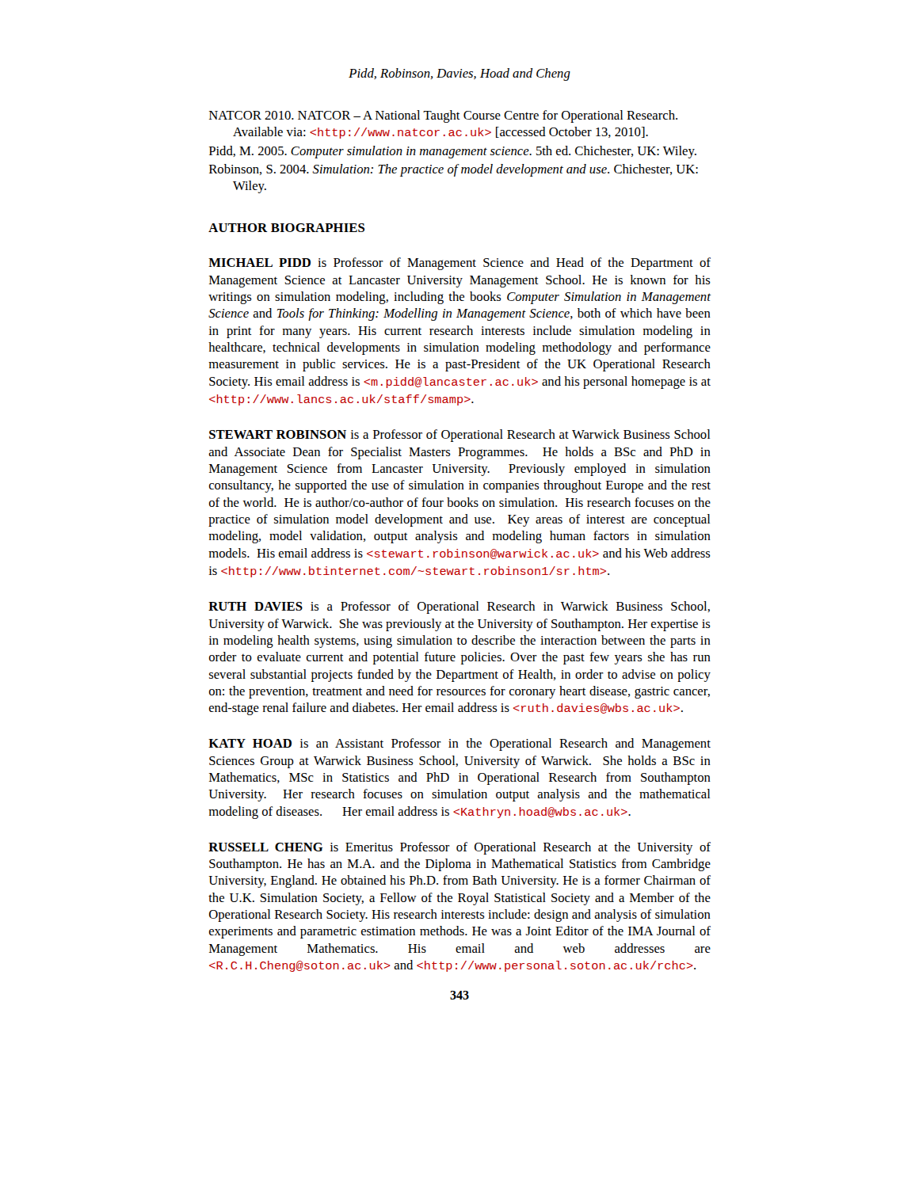Pidd, Robinson, Davies, Hoad and Cheng
NATCOR 2010. NATCOR – A National Taught Course Centre for Operational Research. Available via: <http://www.natcor.ac.uk> [accessed October 13, 2010].
Pidd, M. 2005. Computer simulation in management science. 5th ed. Chichester, UK: Wiley.
Robinson, S. 2004. Simulation: The practice of model development and use. Chichester, UK: Wiley.
AUTHOR BIOGRAPHIES
MICHAEL PIDD is Professor of Management Science and Head of the Department of Management Science at Lancaster University Management School. He is known for his writings on simulation modeling, including the books Computer Simulation in Management Science and Tools for Thinking: Modelling in Management Science, both of which have been in print for many years. His current research interests include simulation modeling in healthcare, technical developments in simulation modeling methodology and performance measurement in public services. He is a past-President of the UK Operational Research Society. His email address is <m.pidd@lancaster.ac.uk> and his personal homepage is at <http://www.lancs.ac.uk/staff/smamp>.
STEWART ROBINSON is a Professor of Operational Research at Warwick Business School and Associate Dean for Specialist Masters Programmes. He holds a BSc and PhD in Management Science from Lancaster University. Previously employed in simulation consultancy, he supported the use of simulation in companies throughout Europe and the rest of the world. He is author/co-author of four books on simulation. His research focuses on the practice of simulation model development and use. Key areas of interest are conceptual modeling, model validation, output analysis and modeling human factors in simulation models. His email address is <stewart.robinson@warwick.ac.uk> and his Web address is <http://www.btinternet.com/~stewart.robinson1/sr.htm>.
RUTH DAVIES is a Professor of Operational Research in Warwick Business School, University of Warwick. She was previously at the University of Southampton. Her expertise is in modeling health systems, using simulation to describe the interaction between the parts in order to evaluate current and potential future policies. Over the past few years she has run several substantial projects funded by the Department of Health, in order to advise on policy on: the prevention, treatment and need for resources for coronary heart disease, gastric cancer, end-stage renal failure and diabetes. Her email address is <ruth.davies@wbs.ac.uk>.
KATY HOAD is an Assistant Professor in the Operational Research and Management Sciences Group at Warwick Business School, University of Warwick. She holds a BSc in Mathematics, MSc in Statistics and PhD in Operational Research from Southampton University. Her research focuses on simulation output analysis and the mathematical modeling of diseases. Her email address is <Kathryn.hoad@wbs.ac.uk>.
RUSSELL CHENG is Emeritus Professor of Operational Research at the University of Southampton. He has an M.A. and the Diploma in Mathematical Statistics from Cambridge University, England. He obtained his Ph.D. from Bath University. He is a former Chairman of the U.K. Simulation Society, a Fellow of the Royal Statistical Society and a Member of the Operational Research Society. His research interests include: design and analysis of simulation experiments and parametric estimation methods. He was a Joint Editor of the IMA Journal of Management Mathematics. His email and web addresses are <R.C.H.Cheng@soton.ac.uk> and <http://www.personal.soton.ac.uk/rchc>.
343